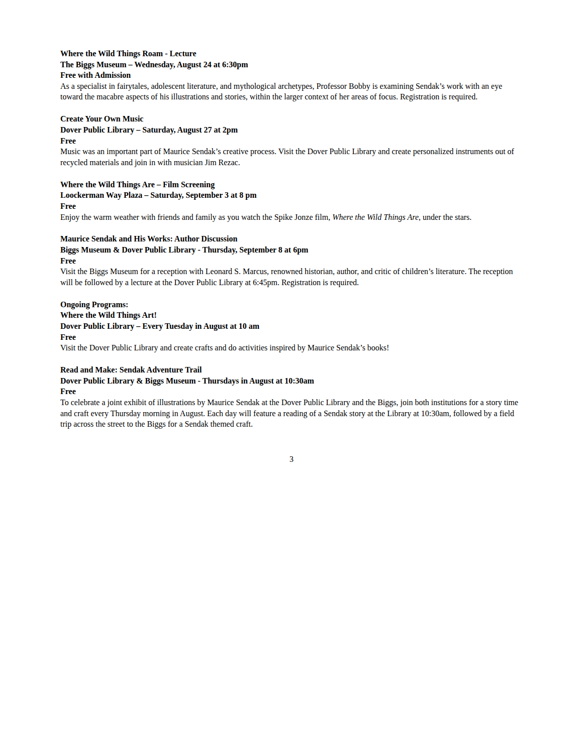Where the Wild Things Roam - Lecture
The Biggs Museum – Wednesday, August 24 at 6:30pm
Free with Admission
As a specialist in fairytales, adolescent literature, and mythological archetypes, Professor Bobby is examining Sendak’s work with an eye toward the macabre aspects of his illustrations and stories, within the larger context of her areas of focus. Registration is required.
Create Your Own Music
Dover Public Library – Saturday, August 27 at 2pm
Free
Music was an important part of Maurice Sendak’s creative process. Visit the Dover Public Library and create personalized instruments out of recycled materials and join in with musician Jim Rezac.
Where the Wild Things Are – Film Screening
Loockerman Way Plaza – Saturday, September 3 at 8 pm
Free
Enjoy the warm weather with friends and family as you watch the Spike Jonze film, Where the Wild Things Are, under the stars.
Maurice Sendak and His Works: Author Discussion
Biggs Museum & Dover Public Library - Thursday, September 8 at 6pm
Free
Visit the Biggs Museum for a reception with Leonard S. Marcus, renowned historian, author, and critic of children’s literature. The reception will be followed by a lecture at the Dover Public Library at 6:45pm. Registration is required.
Ongoing Programs:
Where the Wild Things Art!
Dover Public Library – Every Tuesday in August at 10 am
Free
Visit the Dover Public Library and create crafts and do activities inspired by Maurice Sendak’s books!
Read and Make: Sendak Adventure Trail
Dover Public Library & Biggs Museum - Thursdays in August at 10:30am
Free
To celebrate a joint exhibit of illustrations by Maurice Sendak at the Dover Public Library and the Biggs, join both institutions for a story time and craft every Thursday morning in August. Each day will feature a reading of a Sendak story at the Library at 10:30am, followed by a field trip across the street to the Biggs for a Sendak themed craft.
3